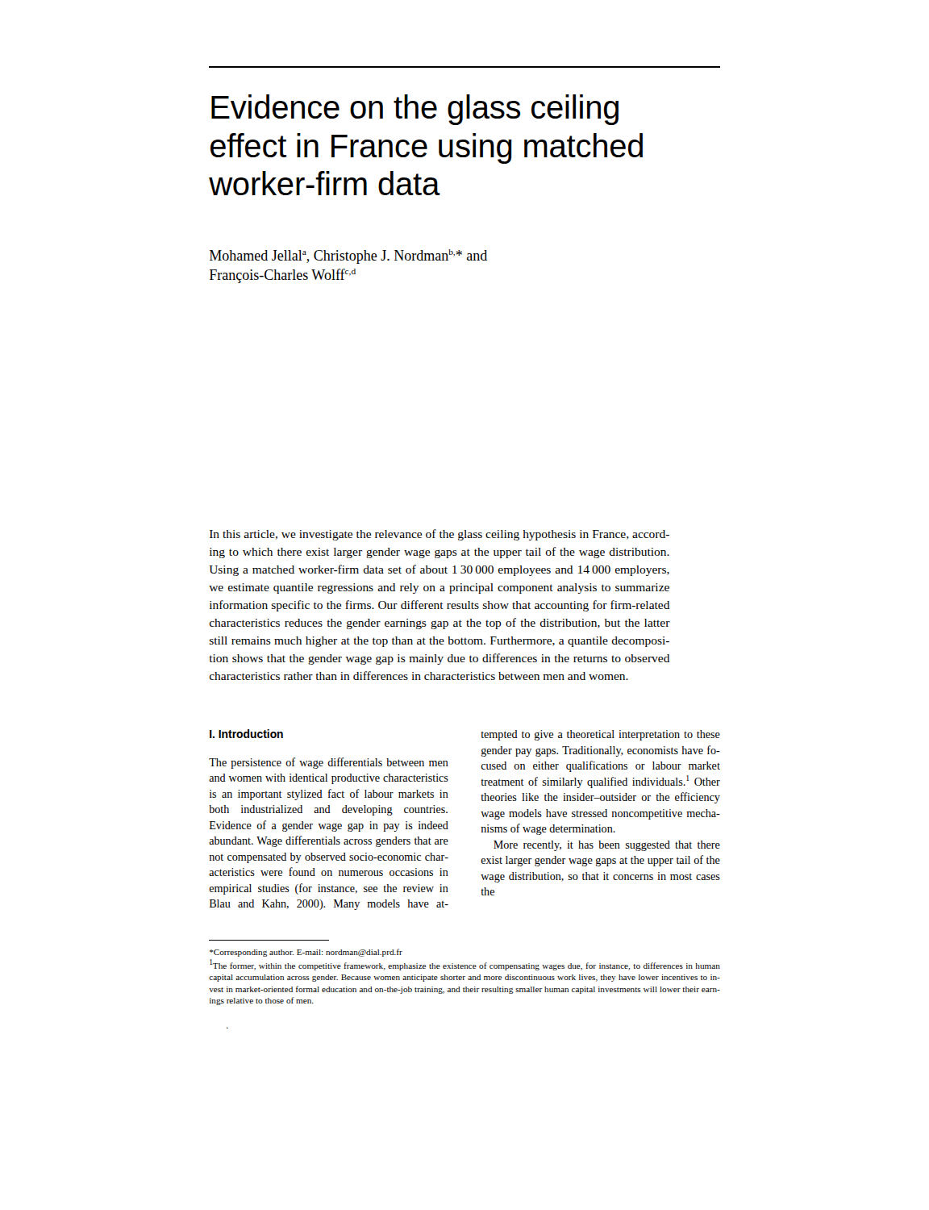Evidence on the glass ceiling effect in France using matched worker-firm data
Mohamed Jellala, Christophe J. Nordmanb,* and
François-Charles Wolffc,d
In this article, we investigate the relevance of the glass ceiling hypothesis in France, according to which there exist larger gender wage gaps at the upper tail of the wage distribution. Using a matched worker-firm data set of about 1 30 000 employees and 14 000 employers, we estimate quantile regressions and rely on a principal component analysis to summarize information specific to the firms. Our different results show that accounting for firm-related characteristics reduces the gender earnings gap at the top of the distribution, but the latter still remains much higher at the top than at the bottom. Furthermore, a quantile decomposition shows that the gender wage gap is mainly due to differences in the returns to observed characteristics rather than in differences in characteristics between men and women.
I. Introduction
The persistence of wage differentials between men and women with identical productive characteristics is an important stylized fact of labour markets in both industrialized and developing countries. Evidence of a gender wage gap in pay is indeed abundant. Wage differentials across genders that are not compensated by observed socio-economic characteristics were found on numerous occasions in empirical studies (for instance, see the review in Blau and Kahn, 2000). Many models have attempted to give a theoretical interpretation to these gender pay gaps. Traditionally, economists have focused on either qualifications or labour market treatment of similarly qualified individuals.1 Other theories like the insider–outsider or the efficiency wage models have stressed noncompetitive mechanisms of wage determination.
More recently, it has been suggested that there exist larger gender wage gaps at the upper tail of the wage distribution, so that it concerns in most cases the
*Corresponding author. E-mail: nordman@dial.prd.fr
1The former, within the competitive framework, emphasize the existence of compensating wages due, for instance, to differences in human capital accumulation across gender. Because women anticipate shorter and more discontinuous work lives, they have lower incentives to invest in market-oriented formal education and on-the-job training, and their resulting smaller human capital investments will lower their earnings relative to those of men.
.